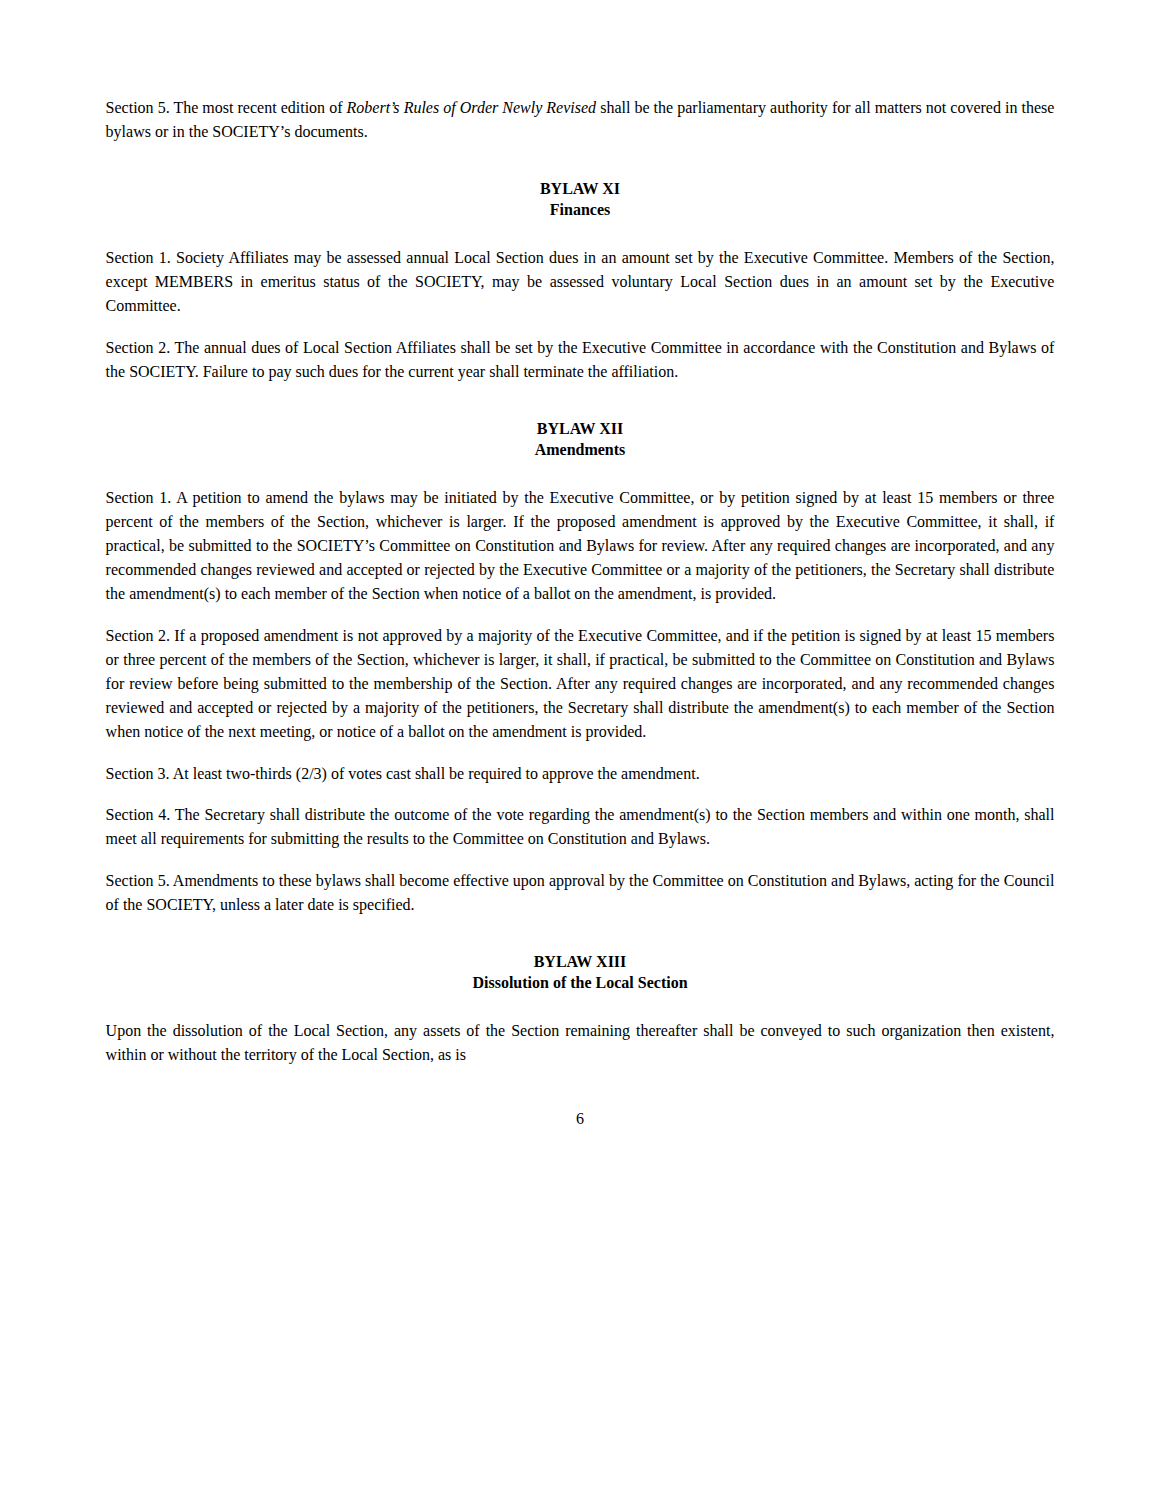Section 5. The most recent edition of Robert’s Rules of Order Newly Revised shall be the parliamentary authority for all matters not covered in these bylaws or in the SOCIETY’s documents.
BYLAW XI Finances
Section 1. Society Affiliates may be assessed annual Local Section dues in an amount set by the Executive Committee. Members of the Section, except MEMBERS in emeritus status of the SOCIETY, may be assessed voluntary Local Section dues in an amount set by the Executive Committee.
Section 2. The annual dues of Local Section Affiliates shall be set by the Executive Committee in accordance with the Constitution and Bylaws of the SOCIETY. Failure to pay such dues for the current year shall terminate the affiliation.
BYLAW XII Amendments
Section 1. A petition to amend the bylaws may be initiated by the Executive Committee, or by petition signed by at least 15 members or three percent of the members of the Section, whichever is larger. If the proposed amendment is approved by the Executive Committee, it shall, if practical, be submitted to the SOCIETY’s Committee on Constitution and Bylaws for review. After any required changes are incorporated, and any recommended changes reviewed and accepted or rejected by the Executive Committee or a majority of the petitioners, the Secretary shall distribute the amendment(s) to each member of the Section when notice of a ballot on the amendment, is provided.
Section 2. If a proposed amendment is not approved by a majority of the Executive Committee, and if the petition is signed by at least 15 members or three percent of the members of the Section, whichever is larger, it shall, if practical, be submitted to the Committee on Constitution and Bylaws for review before being submitted to the membership of the Section. After any required changes are incorporated, and any recommended changes reviewed and accepted or rejected by a majority of the petitioners, the Secretary shall distribute the amendment(s) to each member of the Section when notice of the next meeting, or notice of a ballot on the amendment is provided.
Section 3. At least two-thirds (2/3) of votes cast shall be required to approve the amendment.
Section 4. The Secretary shall distribute the outcome of the vote regarding the amendment(s) to the Section members and within one month, shall meet all requirements for submitting the results to the Committee on Constitution and Bylaws.
Section 5. Amendments to these bylaws shall become effective upon approval by the Committee on Constitution and Bylaws, acting for the Council of the SOCIETY, unless a later date is specified.
BYLAW XIII Dissolution of the Local Section
Upon the dissolution of the Local Section, any assets of the Section remaining thereafter shall be conveyed to such organization then existent, within or without the territory of the Local Section, as is
6